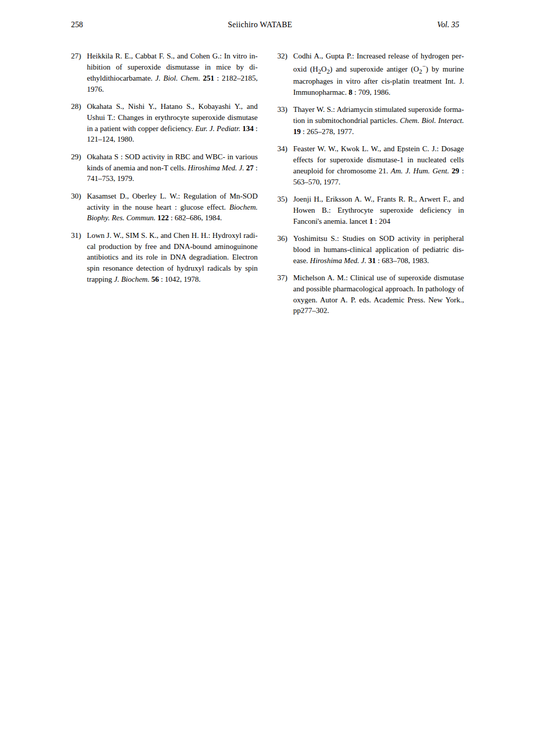258 Seiichiro WATABE Vol. 35
27) Heikkila R. E., Cabbat F. S., and Cohen G.: In vitro inhibition of superoxide dismutasse in mice by diethyldithiocarbamate. J. Biol. Chem. 251 : 2182–2185, 1976.
28) Okahata S., Nishi Y., Hatano S., Kobayashi Y., and Ushui T.: Changes in erythrocyte superoxide dismutase in a patient with copper deficiency. Eur. J. Pediatr. 134 : 121–124, 1980.
29) Okahata S : SOD activity in RBC and WBC- in various kinds of anemia and non-T cells. Hiroshima Med. J. 27 : 741–753, 1979.
30) Kasamset D., Oberley L. W.: Regulation of Mn-SOD activity in the nouse heart : glucose effect. Biochem. Biophy. Res. Commun. 122 : 682–686, 1984.
31) Lown J. W., SIM S. K., and Chen H. H.: Hydroxyl radical production by free and DNA-bound aminoguinone antibiotics and its role in DNA degradiation. Electron spin resonance detection of hydruxyl radicals by spin trapping J. Biochem. 56 : 1042, 1978.
32) Codhi A., Gupta P.: Increased release of hydrogen peroxid (H2O2) and superoxide antiger (O2−) by murine macrophages in vitro after cis-platin treatment Int. J. Immunopharmac. 8 : 709, 1986.
33) Thayer W. S.: Adriamycin stimulated superoxide formation in submitochondrial particles. Chem. Biol. Interact. 19 : 265–278, 1977.
34) Feaster W. W., Kwok L. W., and Epstein C. J.: Dosage effects for superoxide dismutase-1 in nucleated cells aneuploid for chromosome 21. Am. J. Hum. Gent. 29 : 563–570, 1977.
35) Joenji H., Eriksson A. W., Frants R. R., Arwert F., and Howen B.: Erythrocyte superoxide deficiency in Fanconi's anemia. lancet 1 : 204
36) Yoshimitsu S.: Studies on SOD activity in peripheral blood in humans-clinical application of pediatric disease. Hiroshima Med. J. 31 : 683–708, 1983.
37) Michelson A. M.: Clinical use of superoxide dismutase and possible pharmacological approach. In pathology of oxygen. Autor A. P. eds. Academic Press. New York., pp277–302.